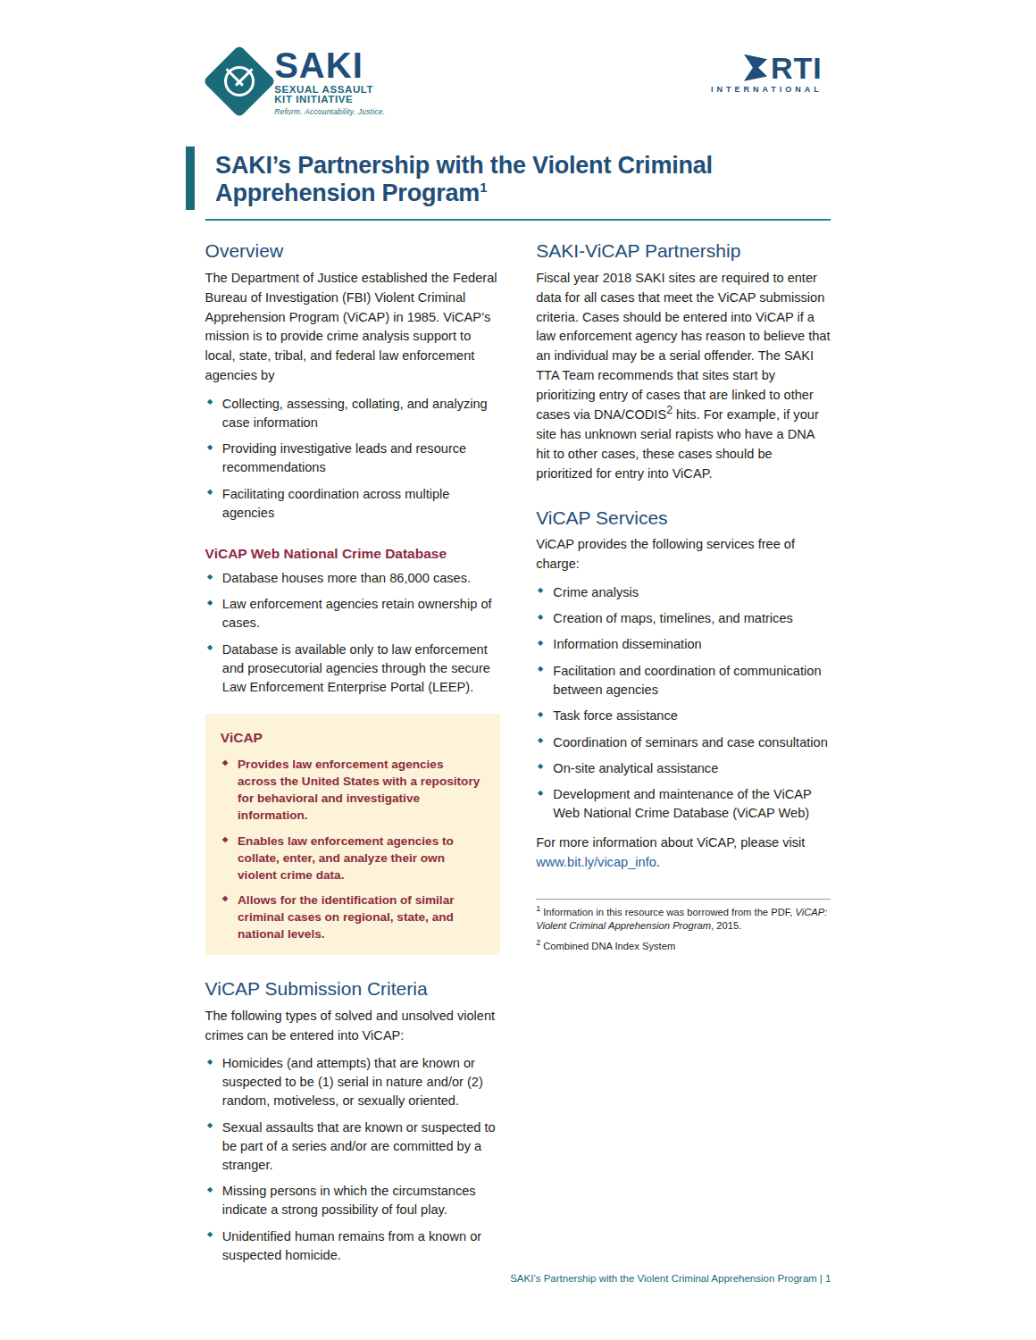SAKI SEXUAL ASSAULT
KIT INITIATIVE Reform. Accountability. Justice.
RTI
INTERNATIONAL
SAKI’s Partnership with the Violent Criminal Apprehension Program1
Overview
The Department of Justice established the Federal Bureau of Investigation (FBI) Violent Criminal Apprehension Program (ViCAP) in 1985. ViCAP’s mission is to provide crime analysis support to local, state, tribal, and federal law enforcement agencies by
Collecting, assessing, collating, and analyzing case information
Providing investigative leads and resource recommendations
Facilitating coordination across multiple agencies
ViCAP Web National Crime Database
Database houses more than 86,000 cases.
Law enforcement agencies retain ownership of cases.
Database is available only to law enforcement and prosecutorial agencies through the secure Law Enforcement Enterprise Portal (LEEP).
ViCAP
Provides law enforcement agencies across the United States with a repository for behavioral and investigative information.
Enables law enforcement agencies to collate, enter, and analyze their own violent crime data.
Allows for the identification of similar criminal cases on regional, state, and national levels.
ViCAP Submission Criteria
The following types of solved and unsolved violent crimes can be entered into ViCAP:
Homicides (and attempts) that are known or suspected to be (1) serial in nature and/or (2) random, motiveless, or sexually oriented.
Sexual assaults that are known or suspected to be part of a series and/or are committed by a stranger.
Missing persons in which the circumstances indicate a strong possibility of foul play.
Unidentified human remains from a known or suspected homicide.
SAKI-ViCAP Partnership
Fiscal year 2018 SAKI sites are required to enter data for all cases that meet the ViCAP submission criteria. Cases should be entered into ViCAP if a law enforcement agency has reason to believe that an individual may be a serial offender. The SAKI TTA Team recommends that sites start by prioritizing entry of cases that are linked to other cases via DNA/CODIS2 hits. For example, if your site has unknown serial rapists who have a DNA hit to other cases, these cases should be prioritized for entry into ViCAP.
ViCAP Services
ViCAP provides the following services free of charge:
Crime analysis
Creation of maps, timelines, and matrices
Information dissemination
Facilitation and coordination of communication between agencies
Task force assistance
Coordination of seminars and case consultation
On-site analytical assistance
Development and maintenance of the ViCAP Web National Crime Database (ViCAP Web)
For more information about ViCAP, please visit www.bit.ly/vicap_info.
1 Information in this resource was borrowed from the PDF, ViCAP: Violent Criminal Apprehension Program, 2015.
2 Combined DNA Index System
SAKI’s Partnership with the Violent Criminal Apprehension Program | 1